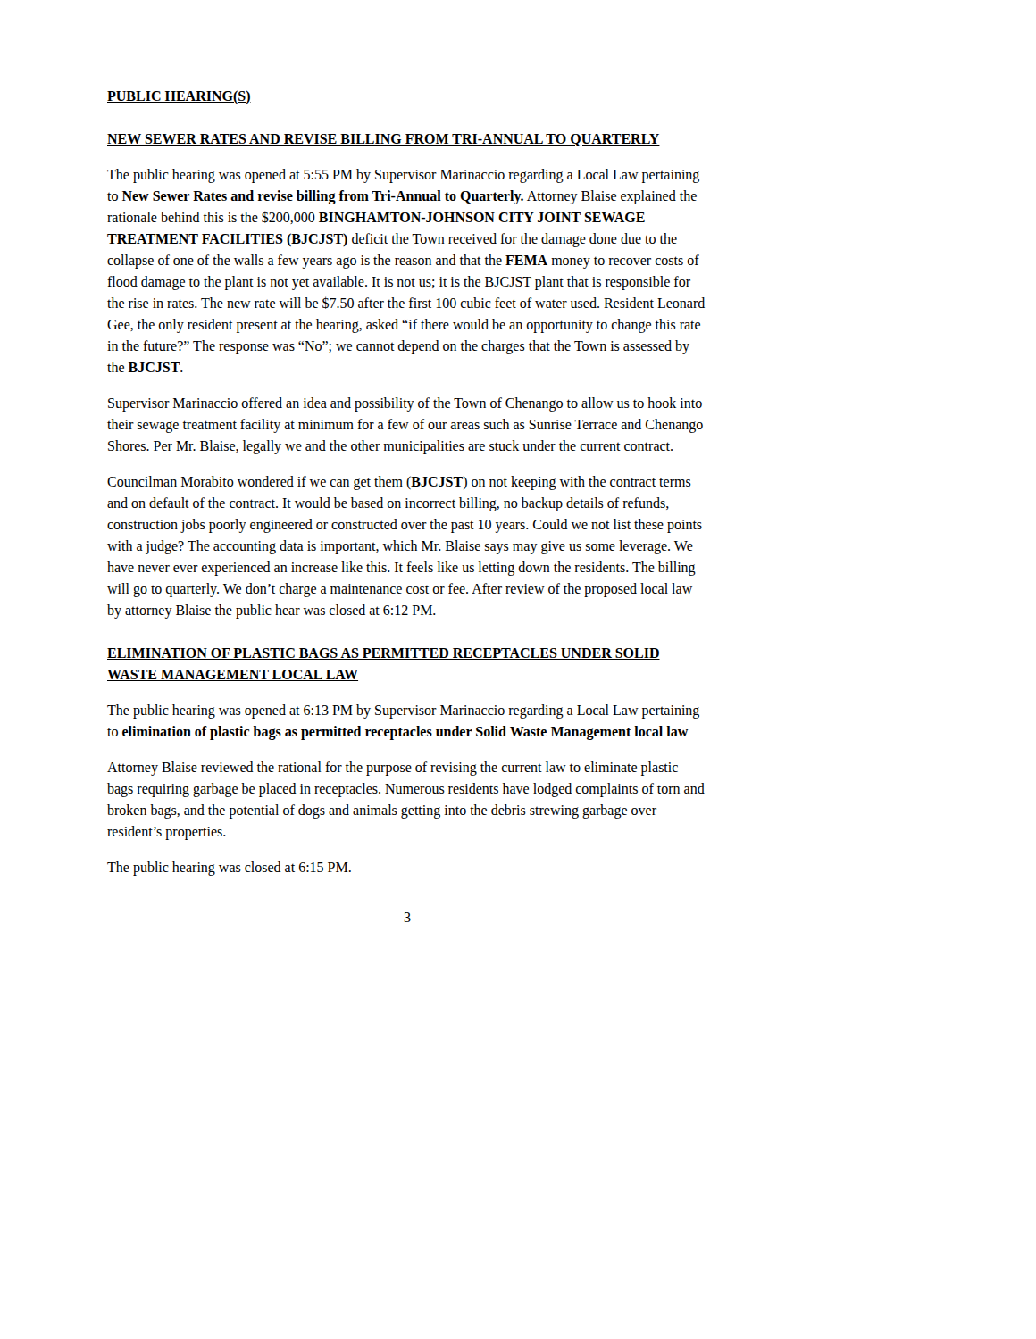Public Hearing(s)
New Sewer Rates and Revise Billing from Tri-Annual to Quarterly
The public hearing was opened at 5:55 PM by Supervisor Marinaccio regarding a Local Law pertaining to New Sewer Rates and revise billing from Tri-Annual to Quarterly. Attorney Blaise explained the rationale behind this is the $200,000 BINGHAMTON-JOHNSON CITY JOINT SEWAGE TREATMENT FACILITIES (BJCJST) deficit the Town received for the damage done due to the collapse of one of the walls a few years ago is the reason and that the FEMA money to recover costs of flood damage to the plant is not yet available. It is not us; it is the BJCJST plant that is responsible for the rise in rates. The new rate will be $7.50 after the first 100 cubic feet of water used. Resident Leonard Gee, the only resident present at the hearing, asked “if there would be an opportunity to change this rate in the future?” The response was “No”; we cannot depend on the charges that the Town is assessed by the BJCJST.
Supervisor Marinaccio offered an idea and possibility of the Town of Chenango to allow us to hook into their sewage treatment facility at minimum for a few of our areas such as Sunrise Terrace and Chenango Shores. Per Mr. Blaise, legally we and the other municipalities are stuck under the current contract.
Councilman Morabito wondered if we can get them (BJCJST) on not keeping with the contract terms and on default of the contract. It would be based on incorrect billing, no backup details of refunds, construction jobs poorly engineered or constructed over the past 10 years. Could we not list these points with a judge? The accounting data is important, which Mr. Blaise says may give us some leverage. We have never ever experienced an increase like this. It feels like us letting down the residents. The billing will go to quarterly. We don’t charge a maintenance cost or fee. After review of the proposed local law by attorney Blaise the public hear was closed at 6:12 PM.
Elimination of Plastic Bags as Permitted Receptacles Under Solid Waste Management Local Law
The public hearing was opened at 6:13 PM by Supervisor Marinaccio regarding a Local Law pertaining to elimination of plastic bags as permitted receptacles under Solid Waste Management local law
Attorney Blaise reviewed the rational for the purpose of revising the current law to eliminate plastic bags requiring garbage be placed in receptacles. Numerous residents have lodged complaints of torn and broken bags, and the potential of dogs and animals getting into the debris strewing garbage over resident’s properties.
The public hearing was closed at 6:15 PM.
3